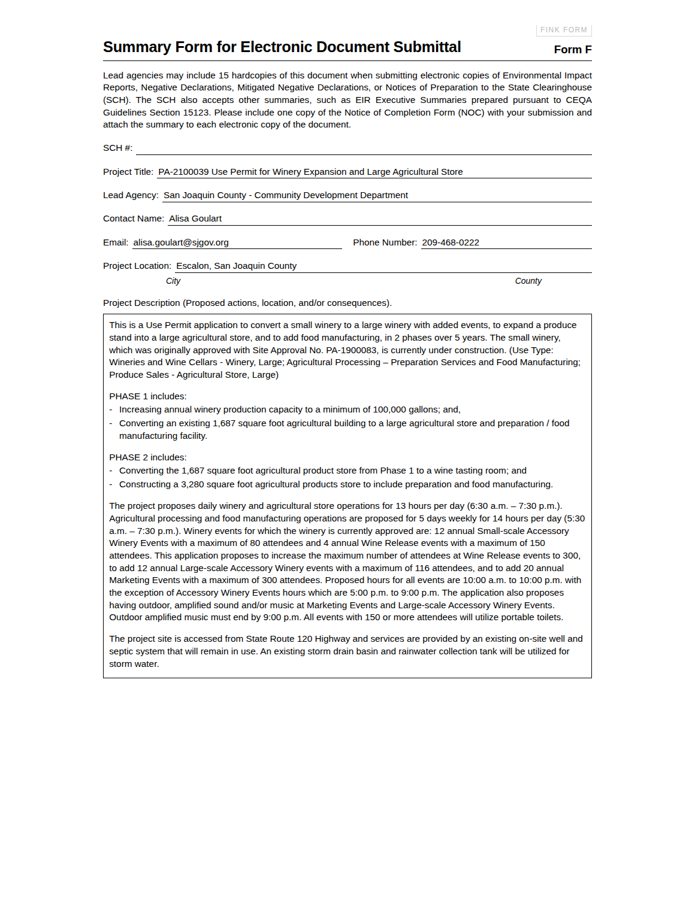FINK FORM
Summary Form for Electronic Document Submittal
Form F
Lead agencies may include 15 hardcopies of this document when submitting electronic copies of Environmental Impact Reports, Negative Declarations, Mitigated Negative Declarations, or Notices of Preparation to the State Clearinghouse (SCH). The SCH also accepts other summaries, such as EIR Executive Summaries prepared pursuant to CEQA Guidelines Section 15123. Please include one copy of the Notice of Completion Form (NOC) with your submission and attach the summary to each electronic copy of the document.
SCH #:
Project Title: PA-2100039 Use Permit for Winery Expansion and Large Agricultural Store
Lead Agency: San Joaquin County - Community Development Department
Contact Name: Alisa Goulart
Email: alisa.goulart@sjgov.org
Phone Number: 209-468-0222
Project Location: Escalon, San Joaquin County
City County
Project Description (Proposed actions, location, and/or consequences).
This is a Use Permit application to convert a small winery to a large winery with added events, to expand a produce stand into a large agricultural store, and to add food manufacturing, in 2 phases over 5 years. The small winery, which was originally approved with Site Approval No. PA-1900083, is currently under construction. (Use Type: Wineries and Wine Cellars - Winery, Large; Agricultural Processing – Preparation Services and Food Manufacturing; Produce Sales - Agricultural Store, Large)
PHASE 1 includes:
Increasing annual winery production capacity to a minimum of 100,000 gallons; and,
Converting an existing 1,687 square foot agricultural building to a large agricultural store and preparation / food manufacturing facility.
PHASE 2 includes:
Converting the 1,687 square foot agricultural product store from Phase 1 to a wine tasting room; and
Constructing a 3,280 square foot agricultural products store to include preparation and food manufacturing.
The project proposes daily winery and agricultural store operations for 13 hours per day (6:30 a.m. – 7:30 p.m.). Agricultural processing and food manufacturing operations are proposed for 5 days weekly for 14 hours per day (5:30 a.m. – 7:30 p.m.). Winery events for which the winery is currently approved are: 12 annual Small-scale Accessory Winery Events with a maximum of 80 attendees and 4 annual Wine Release events with a maximum of 150 attendees. This application proposes to increase the maximum number of attendees at Wine Release events to 300, to add 12 annual Large-scale Accessory Winery events with a maximum of 116 attendees, and to add 20 annual Marketing Events with a maximum of 300 attendees. Proposed hours for all events are 10:00 a.m. to 10:00 p.m. with the exception of Accessory Winery Events hours which are 5:00 p.m. to 9:00 p.m. The application also proposes having outdoor, amplified sound and/or music at Marketing Events and Large-scale Accessory Winery Events. Outdoor amplified music must end by 9:00 p.m. All events with 150 or more attendees will utilize portable toilets.
The project site is accessed from State Route 120 Highway and services are provided by an existing on-site well and septic system that will remain in use. An existing storm drain basin and rainwater collection tank will be utilized for storm water.